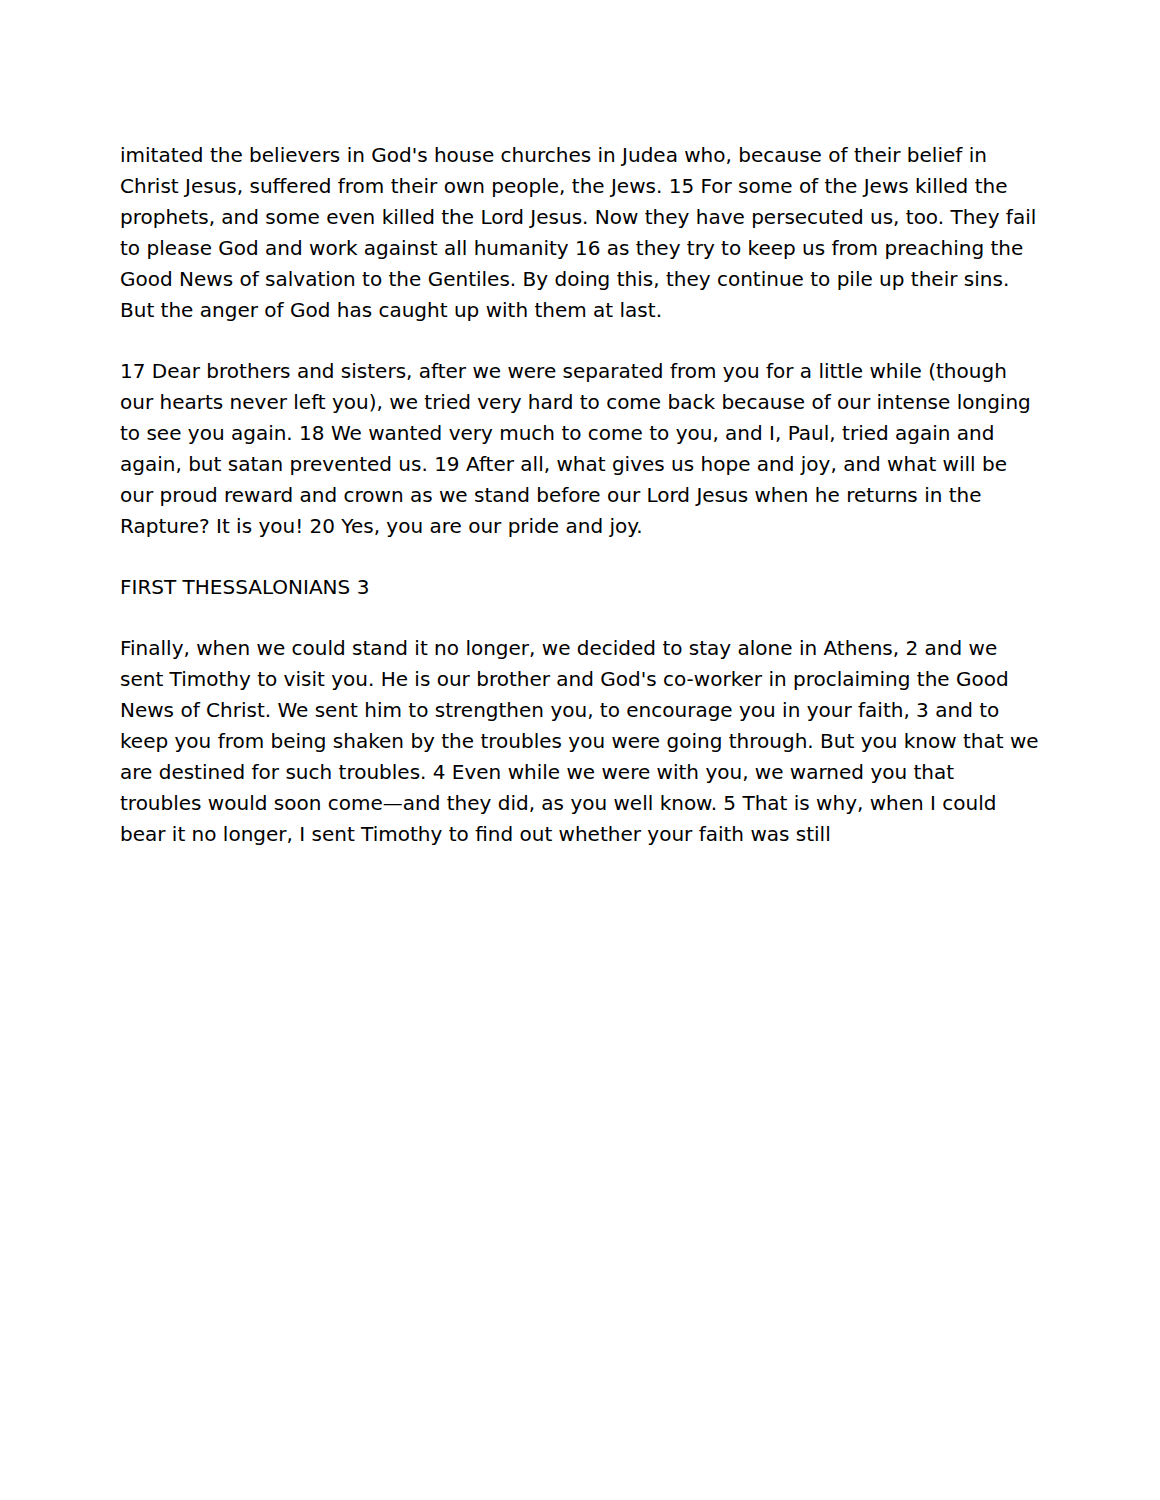imitated the believers in God's house churches in Judea who, because of their belief in Christ Jesus, suffered from their own people, the Jews. 15 For some of the Jews killed the prophets, and some even killed the Lord Jesus. Now they have persecuted us, too. They fail to please God and work against all humanity 16 as they try to keep us from preaching the Good News of salvation to the Gentiles. By doing this, they continue to pile up their sins. But the anger of God has caught up with them at last.
17 Dear brothers and sisters, after we were separated from you for a little while (though our hearts never left you), we tried very hard to come back because of our intense longing to see you again. 18 We wanted very much to come to you, and I, Paul, tried again and again, but satan prevented us. 19 After all, what gives us hope and joy, and what will be our proud reward and crown as we stand before our Lord Jesus when he returns in the Rapture? It is you! 20 Yes, you are our pride and joy.
FIRST THESSALONIANS 3
Finally, when we could stand it no longer, we decided to stay alone in Athens, 2 and we sent Timothy to visit you. He is our brother and God's co-worker in proclaiming the Good News of Christ. We sent him to strengthen you, to encourage you in your faith, 3 and to keep you from being shaken by the troubles you were going through. But you know that we are destined for such troubles. 4 Even while we were with you, we warned you that troubles would soon come—and they did, as you well know. 5 That is why, when I could bear it no longer, I sent Timothy to find out whether your faith was still